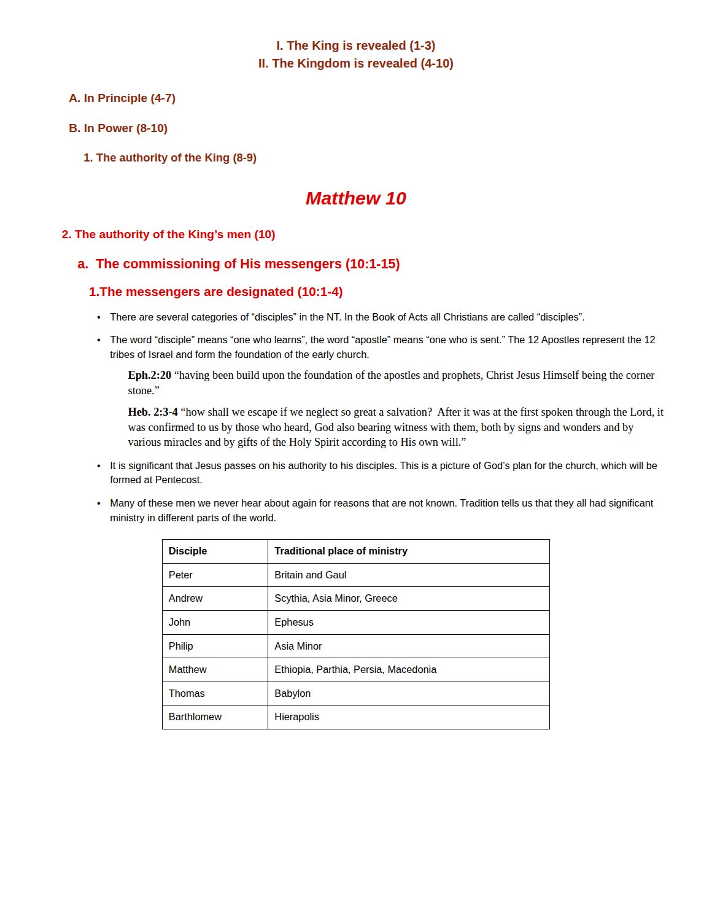I. The King is revealed (1-3)
II. The Kingdom is revealed (4-10)
A. In Principle (4-7)
B. In Power (8-10)
1. The authority of the King (8-9)
Matthew 10
2. The authority of the King’s men (10)
a. The commissioning of His messengers (10:1-15)
1.The messengers are designated (10:1-4)
There are several categories of “disciples” in the NT. In the Book of Acts all Christians are called “disciples”.
The word “disciple” means “one who learns”, the word “apostle” means “one who is sent.” The 12 Apostles represent the 12 tribes of Israel and form the foundation of the early church.
Eph.2:20 “having been build upon the foundation of the apostles and prophets, Christ Jesus Himself being the corner stone.”
Heb. 2:3-4 “how shall we escape if we neglect so great a salvation? After it was at the first spoken through the Lord, it was confirmed to us by those who heard, God also bearing witness with them, both by signs and wonders and by various miracles and by gifts of the Holy Spirit according to His own will.”
It is significant that Jesus passes on his authority to his disciples. This is a picture of God’s plan for the church, which will be formed at Pentecost.
Many of these men we never hear about again for reasons that are not known. Tradition tells us that they all had significant ministry in different parts of the world.
| Disciple | Traditional place of ministry |
| --- | --- |
| Peter | Britain and Gaul |
| Andrew | Scythia, Asia Minor, Greece |
| John | Ephesus |
| Philip | Asia Minor |
| Matthew | Ethiopia, Parthia, Persia, Macedonia |
| Thomas | Babylon |
| Barthlomew | Hierapolis |